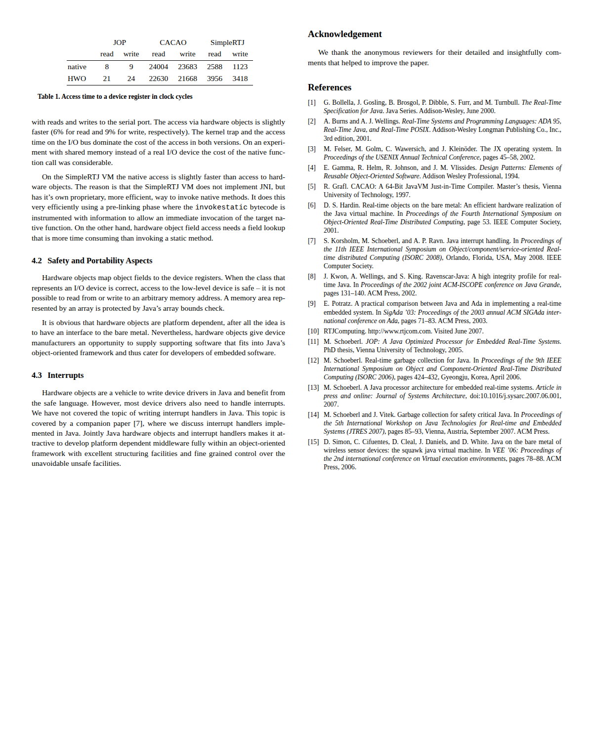| | JOP | CACAO | SimpleRTJ |
| --- | --- | --- | --- |
| | read | write | read | write | read | write |
| native | 8 | 9 | 24004 | 23683 | 2588 | 1123 |
| HWO | 21 | 24 | 22630 | 21668 | 3956 | 3418 |
Table 1. Access time to a device register in clock cycles
with reads and writes to the serial port. The access via hardware objects is slightly faster (6% for read and 9% for write, respectively). The kernel trap and the access time on the I/O bus dominate the cost of the access in both versions. On an experiment with shared memory instead of a real I/O device the cost of the native function call was considerable.
On the SimpleRTJ VM the native access is slightly faster than access to hardware objects. The reason is that the SimpleRTJ VM does not implement JNI, but has it’s own proprietary, more efficient, way to invoke native methods. It does this very efficiently using a pre-linking phase where the invokestatic bytecode is instrumented with information to allow an immediate invocation of the target native function. On the other hand, hardware object field access needs a field lookup that is more time consuming than invoking a static method.
4.2 Safety and Portability Aspects
Hardware objects map object fields to the device registers. When the class that represents an I/O device is correct, access to the low-level device is safe – it is not possible to read from or write to an arbitrary memory address. A memory area represented by an array is protected by Java’s array bounds check.
It is obvious that hardware objects are platform dependent, after all the idea is to have an interface to the bare metal. Nevertheless, hardware objects give device manufacturers an opportunity to supply supporting software that fits into Java’s object-oriented framework and thus cater for developers of embedded software.
4.3 Interrupts
Hardware objects are a vehicle to write device drivers in Java and benefit from the safe language. However, most device drivers also need to handle interrupts. We have not covered the topic of writing interrupt handlers in Java. This topic is covered by a companion paper [7], where we discuss interrupt handlers implemented in Java. Jointly Java hardware objects and interrupt handlers makes it attractive to develop platform dependent middleware fully within an object-oriented framework with excellent structuring facilities and fine grained control over the unavoidable unsafe facilities.
Acknowledgement
We thank the anonymous reviewers for their detailed and insightfully comments that helped to improve the paper.
References
[1] G. Bollella, J. Gosling, B. Brosgol, P. Dibble, S. Furr, and M. Turnbull. The Real-Time Specification for Java. Java Series. Addison-Wesley, June 2000.
[2] A. Burns and A. J. Wellings. Real-Time Systems and Programming Languages: ADA 95, Real-Time Java, and Real-Time POSIX. Addison-Wesley Longman Publishing Co., Inc., 3rd edition, 2001.
[3] M. Felser, M. Golm, C. Wawersich, and J. Kleinöder. The JX operating system. In Proceedings of the USENIX Annual Technical Conference, pages 45–58, 2002.
[4] E. Gamma, R. Helm, R. Johnson, and J. M. Vlissides. Design Patterns: Elements of Reusable Object-Oriented Software. Addison Wesley Professional, 1994.
[5] R. Grafl. CACAO: A 64-Bit JavaVM Just-in-Time Compiler. Master’s thesis, Vienna University of Technology, 1997.
[6] D. S. Hardin. Real-time objects on the bare metal: An efficient hardware realization of the Java virtual machine. In Proceedings of the Fourth International Symposium on Object-Oriented Real-Time Distributed Computing, page 53. IEEE Computer Society, 2001.
[7] S. Korsholm, M. Schoeberl, and A. P. Ravn. Java interrupt handling. In Proceedings of the 11th IEEE International Symposium on Object/component/service-oriented Real-time distributed Computing (ISORC 2008), Orlando, Florida, USA, May 2008. IEEE Computer Society.
[8] J. Kwon, A. Wellings, and S. King. Ravenscar-Java: A high integrity profile for real-time Java. In Proceedings of the 2002 joint ACM-ISCOPE conference on Java Grande, pages 131–140. ACM Press, 2002.
[9] E. Potratz. A practical comparison between Java and Ada in implementing a real-time embedded system. In SigAda ’03: Proceedings of the 2003 annual ACM SIGAda international conference on Ada, pages 71–83. ACM Press, 2003.
[10] RTJComputing. http://www.rtjcom.com. Visited June 2007.
[11] M. Schoeberl. JOP: A Java Optimized Processor for Embedded Real-Time Systems. PhD thesis, Vienna University of Technology, 2005.
[12] M. Schoeberl. Real-time garbage collection for Java. In Proceedings of the 9th IEEE International Symposium on Object and Component-Oriented Real-Time Distributed Computing (ISORC 2006), pages 424–432, Gyeongju, Korea, April 2006.
[13] M. Schoeberl. A Java processor architecture for embedded real-time systems. Article in press and online: Journal of Systems Architecture, doi:10.1016/j.sysarc.2007.06.001, 2007.
[14] M. Schoeberl and J. Vitek. Garbage collection for safety critical Java. In Proceedings of the 5th International Workshop on Java Technologies for Real-time and Embedded Systems (JTRES 2007), pages 85–93, Vienna, Austria, September 2007. ACM Press.
[15] D. Simon, C. Cifuentes, D. Cleal, J. Daniels, and D. White. Java on the bare metal of wireless sensor devices: the squawk java virtual machine. In VEE ’06: Proceedings of the 2nd international conference on Virtual execution environments, pages 78–88. ACM Press, 2006.